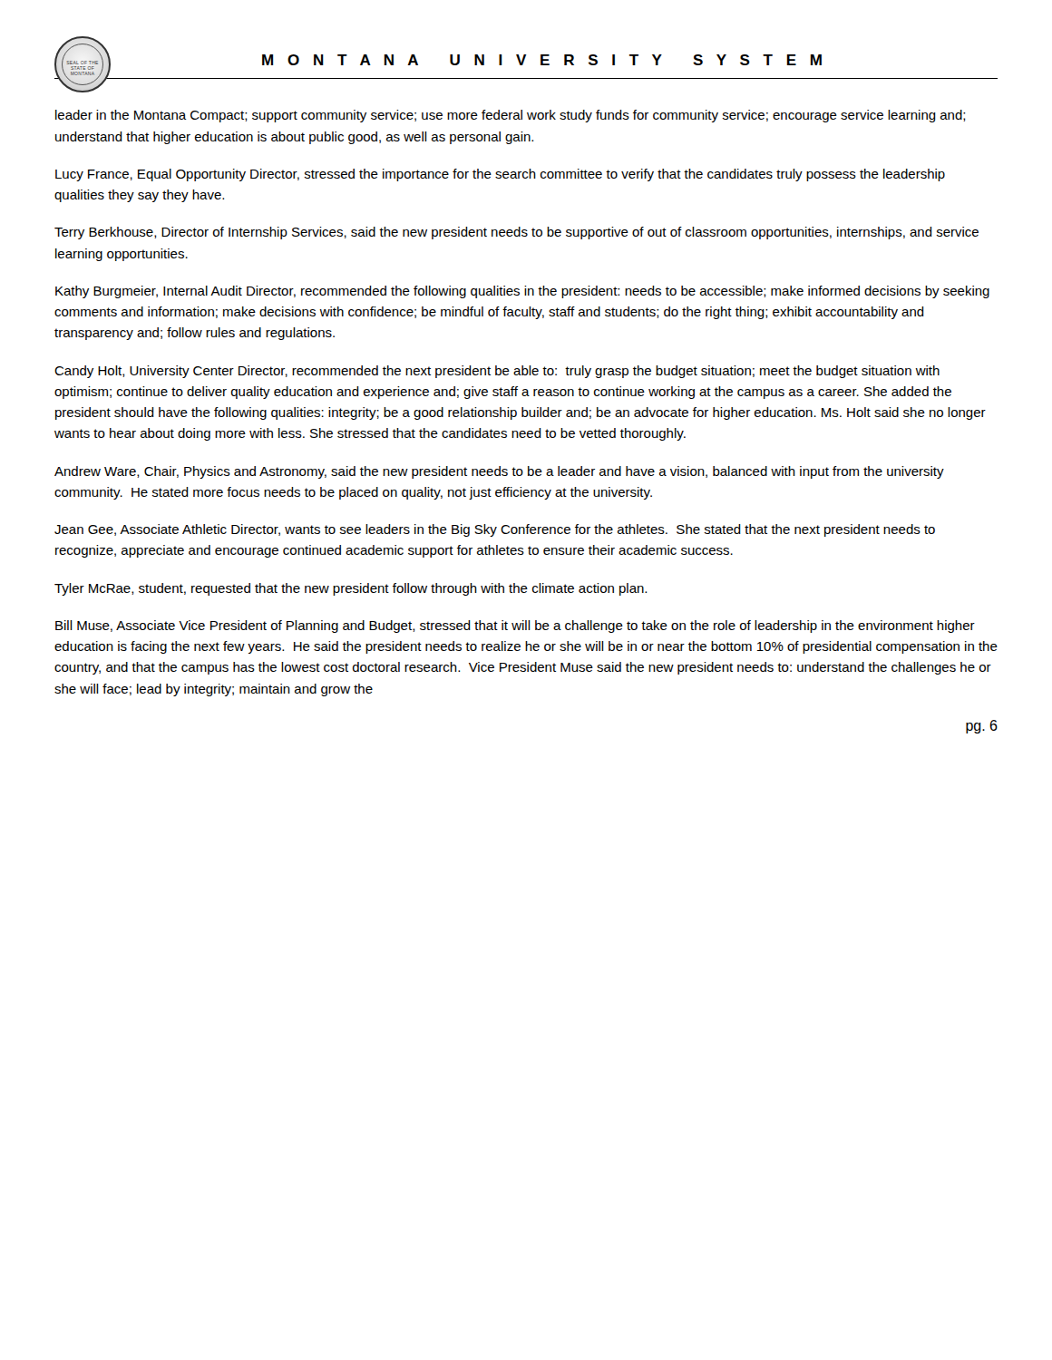SEAL OF THE
STATE OF
MONTANA
M O N T A N A U N I V E R S I T Y S Y S T E M
leader in the Montana Compact; support community service; use more federal work study funds for community service; encourage service learning and; understand that higher education is about public good, as well as personal gain.
Lucy France, Equal Opportunity Director, stressed the importance for the search committee to verify that the candidates truly possess the leadership qualities they say they have.
Terry Berkhouse, Director of Internship Services, said the new president needs to be supportive of out of classroom opportunities, internships, and service learning opportunities.
Kathy Burgmeier, Internal Audit Director, recommended the following qualities in the president: needs to be accessible; make informed decisions by seeking comments and information; make decisions with confidence; be mindful of faculty, staff and students; do the right thing; exhibit accountability and transparency and; follow rules and regulations.
Candy Holt, University Center Director, recommended the next president be able to: truly grasp the budget situation; meet the budget situation with optimism; continue to deliver quality education and experience and; give staff a reason to continue working at the campus as a career. She added the president should have the following qualities: integrity; be a good relationship builder and; be an advocate for higher education. Ms. Holt said she no longer wants to hear about doing more with less. She stressed that the candidates need to be vetted thoroughly.
Andrew Ware, Chair, Physics and Astronomy, said the new president needs to be a leader and have a vision, balanced with input from the university community. He stated more focus needs to be placed on quality, not just efficiency at the university.
Jean Gee, Associate Athletic Director, wants to see leaders in the Big Sky Conference for the athletes. She stated that the next president needs to recognize, appreciate and encourage continued academic support for athletes to ensure their academic success.
Tyler McRae, student, requested that the new president follow through with the climate action plan.
Bill Muse, Associate Vice President of Planning and Budget, stressed that it will be a challenge to take on the role of leadership in the environment higher education is facing the next few years. He said the president needs to realize he or she will be in or near the bottom 10% of presidential compensation in the country, and that the campus has the lowest cost doctoral research. Vice President Muse said the new president needs to: understand the challenges he or she will face; lead by integrity; maintain and grow the
pg. 6